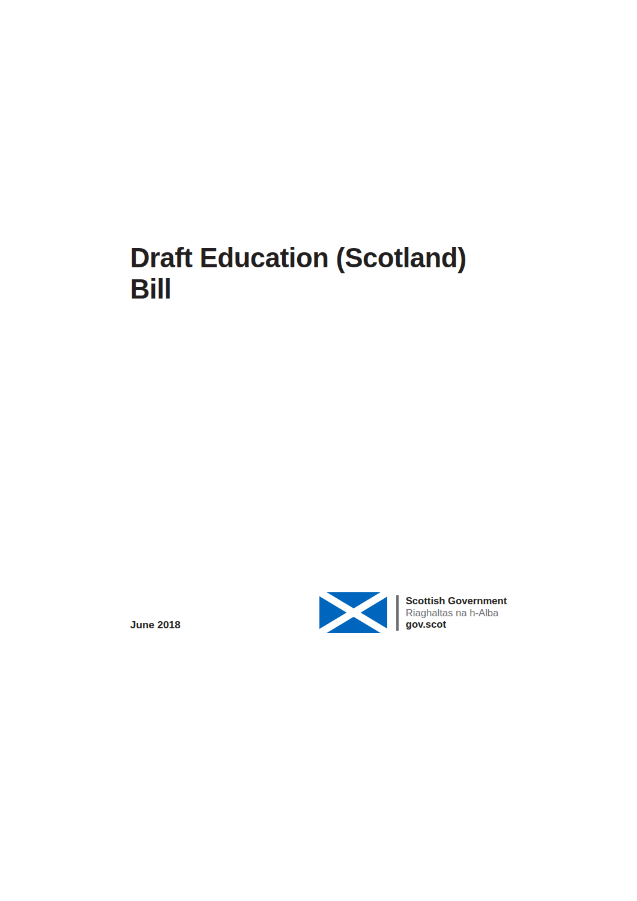Draft Education (Scotland) Bill
June 2018
Scottish Government
Riaghaltas na h-Alba
gov.scot